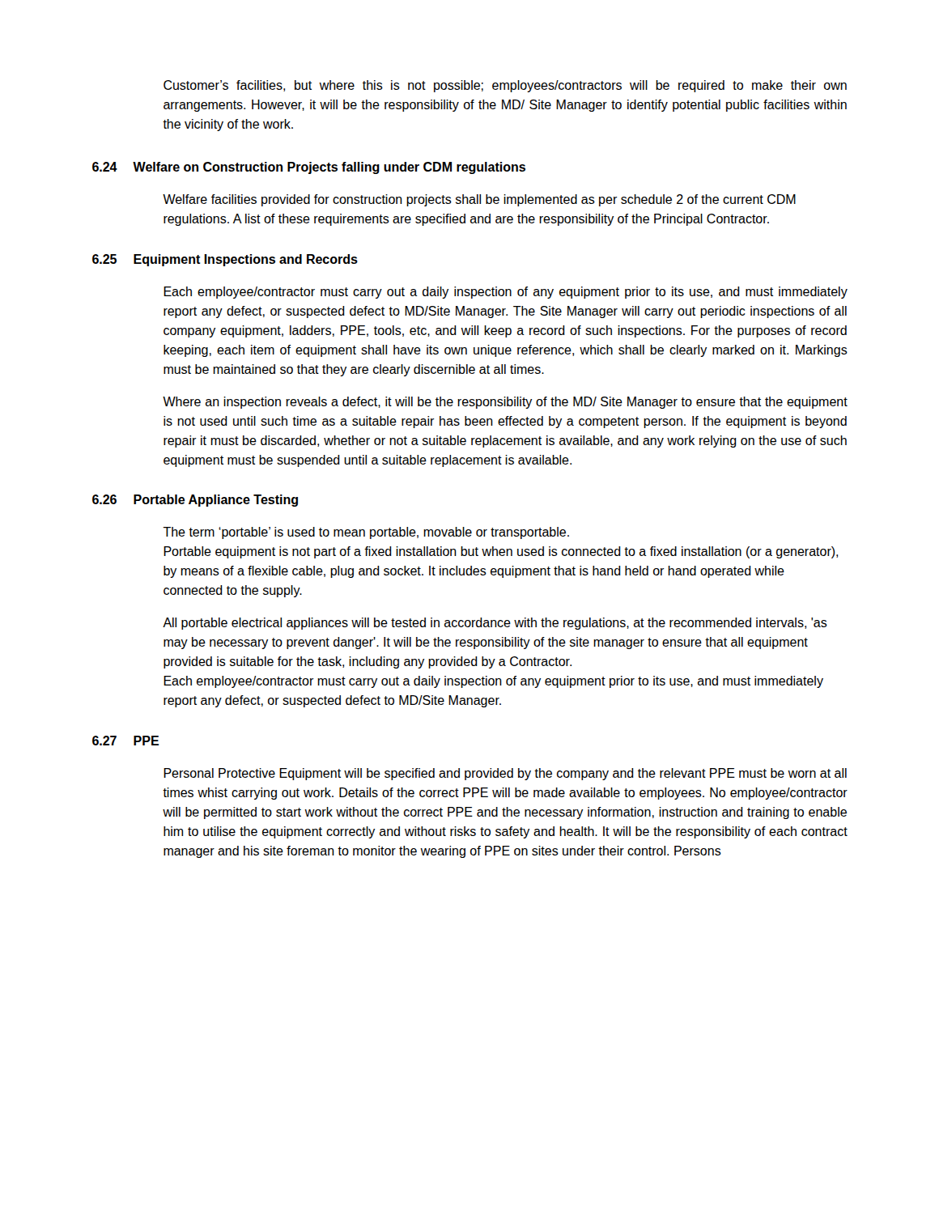Customer’s facilities, but where this is not possible; employees/contractors will be required to make their own arrangements. However, it will be the responsibility of the MD/ Site Manager to identify potential public facilities within the vicinity of the work.
6.24 Welfare on Construction Projects falling under CDM regulations
Welfare facilities provided for construction projects shall be implemented as per schedule 2 of the current CDM regulations. A list of these requirements are specified and are the responsibility of the Principal Contractor.
6.25 Equipment Inspections and Records
Each employee/contractor must carry out a daily inspection of any equipment prior to its use, and must immediately report any defect, or suspected defect to MD/Site Manager. The Site Manager will carry out periodic inspections of all company equipment, ladders, PPE, tools, etc, and will keep a record of such inspections. For the purposes of record keeping, each item of equipment shall have its own unique reference, which shall be clearly marked on it. Markings must be maintained so that they are clearly discernible at all times.
Where an inspection reveals a defect, it will be the responsibility of the MD/ Site Manager to ensure that the equipment is not used until such time as a suitable repair has been effected by a competent person. If the equipment is beyond repair it must be discarded, whether or not a suitable replacement is available, and any work relying on the use of such equipment must be suspended until a suitable replacement is available.
6.26 Portable Appliance Testing
The term ‘portable’ is used to mean portable, movable or transportable.
Portable equipment is not part of a fixed installation but when used is connected to a fixed installation (or a generator), by means of a flexible cable, plug and socket. It includes equipment that is hand held or hand operated while connected to the supply.
All portable electrical appliances will be tested in accordance with the regulations, at the recommended intervals, 'as may be necessary to prevent danger'. It will be the responsibility of the site manager to ensure that all equipment provided is suitable for the task, including any provided by a Contractor.
Each employee/contractor must carry out a daily inspection of any equipment prior to its use, and must immediately report any defect, or suspected defect to MD/Site Manager.
6.27 PPE
Personal Protective Equipment will be specified and provided by the company and the relevant PPE must be worn at all times whist carrying out work. Details of the correct PPE will be made available to employees. No employee/contractor will be permitted to start work without the correct PPE and the necessary information, instruction and training to enable him to utilise the equipment correctly and without risks to safety and health. It will be the responsibility of each contract manager and his site foreman to monitor the wearing of PPE on sites under their control. Persons